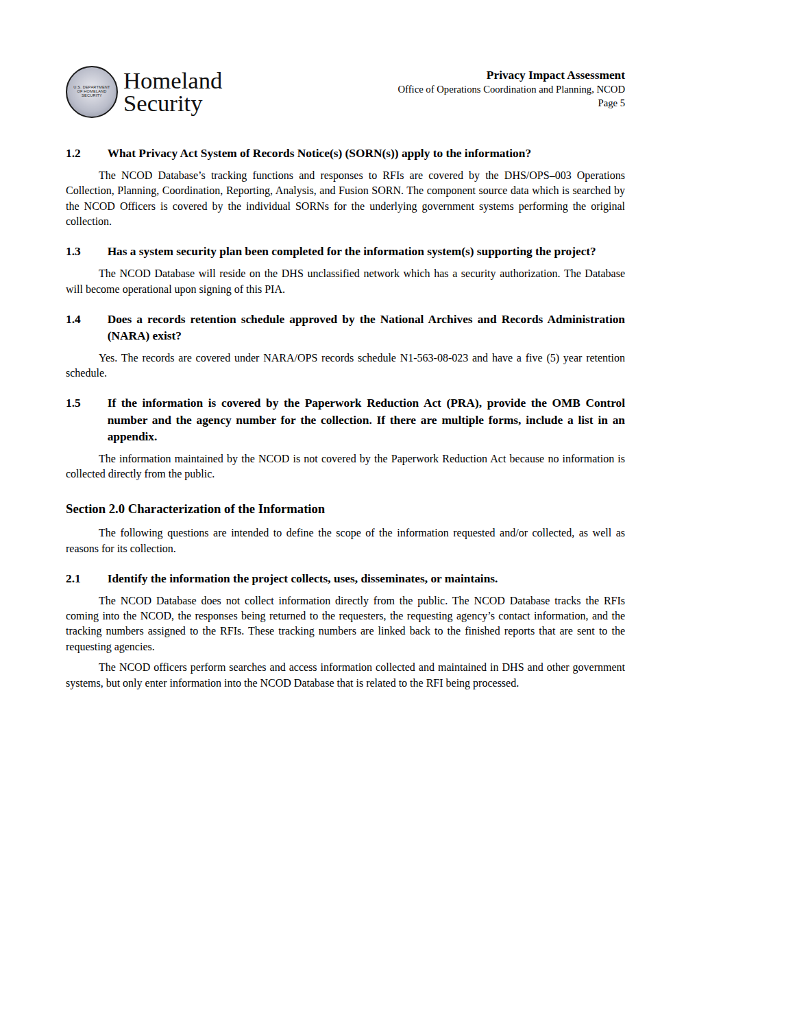Homeland Security
Privacy Impact Assessment
Office of Operations Coordination and Planning, NCOD
Page 5
1.2 What Privacy Act System of Records Notice(s) (SORN(s)) apply to the information?
The NCOD Database’s tracking functions and responses to RFIs are covered by the DHS/OPS–003 Operations Collection, Planning, Coordination, Reporting, Analysis, and Fusion SORN. The component source data which is searched by the NCOD Officers is covered by the individual SORNs for the underlying government systems performing the original collection.
1.3 Has a system security plan been completed for the information system(s) supporting the project?
The NCOD Database will reside on the DHS unclassified network which has a security authorization. The Database will become operational upon signing of this PIA.
1.4 Does a records retention schedule approved by the National Archives and Records Administration (NARA) exist?
Yes. The records are covered under NARA/OPS records schedule N1-563-08-023 and have a five (5) year retention schedule.
1.5 If the information is covered by the Paperwork Reduction Act (PRA), provide the OMB Control number and the agency number for the collection. If there are multiple forms, include a list in an appendix.
The information maintained by the NCOD is not covered by the Paperwork Reduction Act because no information is collected directly from the public.
Section 2.0 Characterization of the Information
The following questions are intended to define the scope of the information requested and/or collected, as well as reasons for its collection.
2.1 Identify the information the project collects, uses, disseminates, or maintains.
The NCOD Database does not collect information directly from the public. The NCOD Database tracks the RFIs coming into the NCOD, the responses being returned to the requesters, the requesting agency’s contact information, and the tracking numbers assigned to the RFIs. These tracking numbers are linked back to the finished reports that are sent to the requesting agencies.
The NCOD officers perform searches and access information collected and maintained in DHS and other government systems, but only enter information into the NCOD Database that is related to the RFI being processed.